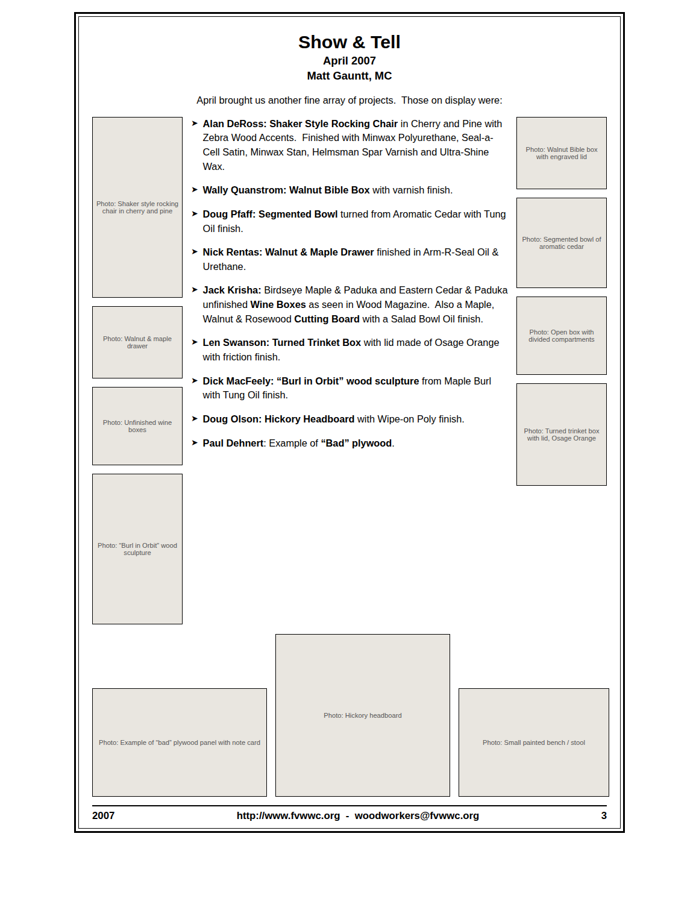Show & Tell
April 2007
Matt Gauntt, MC
April brought us another fine array of projects. Those on display were:
Photo: Shaker style rocking chair in cherry and pine
Photo: Walnut & maple drawer
Photo: Unfinished wine boxes
Photo: “Burl in Orbit” wood sculpture
Alan DeRoss: Shaker Style Rocking Chair in Cherry and Pine with Zebra Wood Accents. Finished with Minwax Polyurethane, Seal-a-Cell Satin, Minwax Stan, Helmsman Spar Varnish and Ultra-Shine Wax.
Wally Quanstrom: Walnut Bible Box with varnish finish.
Doug Pfaff: Segmented Bowl turned from Aromatic Cedar with Tung Oil finish.
Nick Rentas: Walnut & Maple Drawer finished in Arm-R-Seal Oil & Urethane.
Jack Krisha: Birdseye Maple & Paduka and Eastern Cedar & Paduka unfinished Wine Boxes as seen in Wood Magazine. Also a Maple, Walnut & Rosewood Cutting Board with a Salad Bowl Oil finish.
Len Swanson: Turned Trinket Box with lid made of Osage Orange with friction finish.
Dick MacFeely: “Burl in Orbit” wood sculpture from Maple Burl with Tung Oil finish.
Doug Olson: Hickory Headboard with Wipe-on Poly finish.
Paul Dehnert: Example of “Bad” plywood.
Photo: Walnut Bible box with engraved lid
Photo: Segmented bowl of aromatic cedar
Photo: Open box with divided compartments
Photo: Turned trinket box with lid, Osage Orange
Photo: Example of “bad” plywood panel with note card
Photo: Hickory headboard
Photo: Small painted bench / stool
2007 http://www.fvwwc.org - woodworkers@fvwwc.org 3